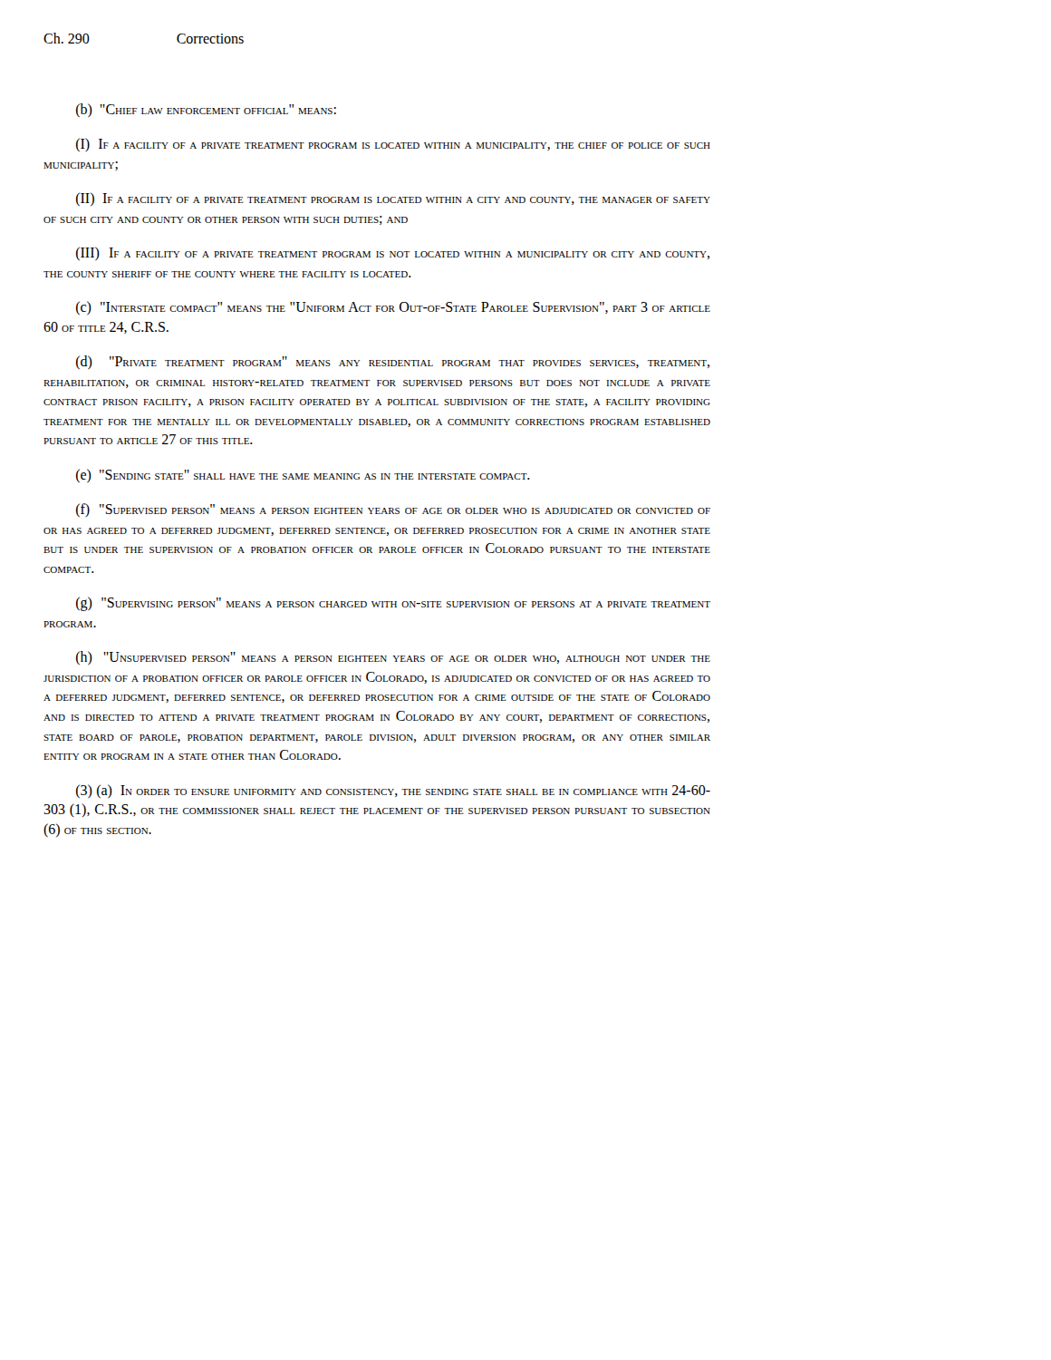Ch. 290 Corrections
(b) "Chief law enforcement official" means:
(I) If a facility of a private treatment program is located within a municipality, the chief of police of such municipality;
(II) If a facility of a private treatment program is located within a city and county, the manager of safety of such city and county or other person with such duties; and
(III) If a facility of a private treatment program is not located within a municipality or city and county, the county sheriff of the county where the facility is located.
(c) "Interstate compact" means the "Uniform Act for Out-of-State Parolee Supervision", part 3 of article 60 of title 24, C.R.S.
(d) "Private treatment program" means any residential program that provides services, treatment, rehabilitation, or criminal history-related treatment for supervised persons but does not include a private contract prison facility, a prison facility operated by a political subdivision of the state, a facility providing treatment for the mentally ill or developmentally disabled, or a community corrections program established pursuant to article 27 of this title.
(e) "Sending state" shall have the same meaning as in the interstate compact.
(f) "Supervised person" means a person eighteen years of age or older who is adjudicated or convicted of or has agreed to a deferred judgment, deferred sentence, or deferred prosecution for a crime in another state but is under the supervision of a probation officer or parole officer in Colorado pursuant to the interstate compact.
(g) "Supervising person" means a person charged with on-site supervision of persons at a private treatment program.
(h) "Unsupervised person" means a person eighteen years of age or older who, although not under the jurisdiction of a probation officer or parole officer in Colorado, is adjudicated or convicted of or has agreed to a deferred judgment, deferred sentence, or deferred prosecution for a crime outside of the state of Colorado and is directed to attend a private treatment program in Colorado by any court, department of corrections, state board of parole, probation department, parole division, adult diversion program, or any other similar entity or program in a state other than Colorado.
(3) (a) In order to ensure uniformity and consistency, the sending state shall be in compliance with 24-60-303 (1), C.R.S., or the commissioner shall reject the placement of the supervised person pursuant to subsection (6) of this section.